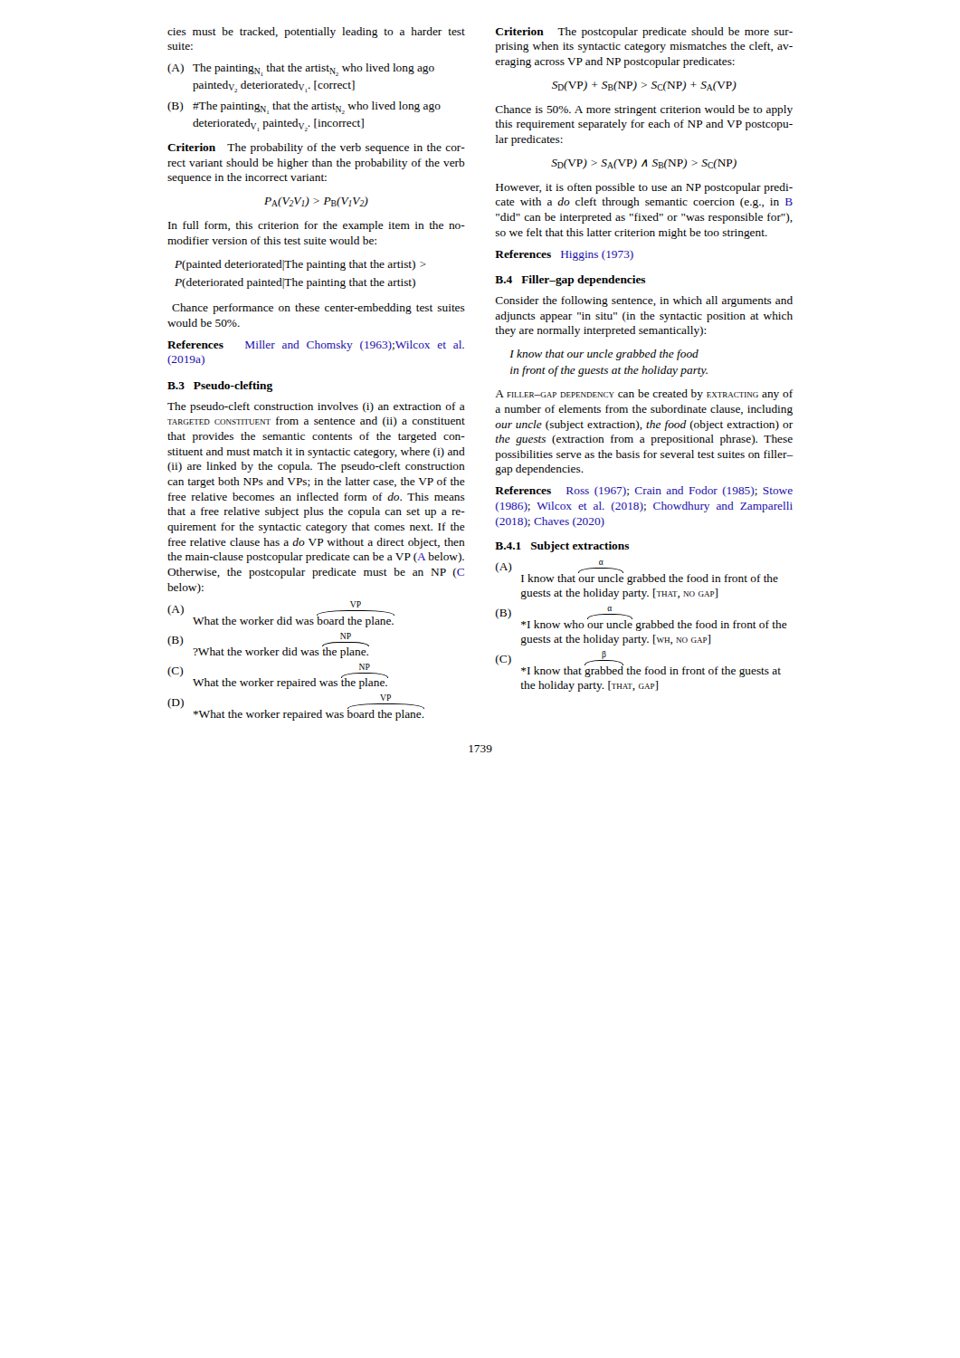cies must be tracked, potentially leading to a harder test suite:
(A) The paintingN1 that the artistN2 who lived long ago paintedV2 deterioratedV1. [correct]
(B)#The paintingN1 that the artistN2 who lived long ago deterioratedV1 paintedV2. [incorrect]
Criterion The probability of the verb sequence in the correct variant should be higher than the probability of the verb sequence in the incorrect variant:
PA(V2V1) > PB(V1V2)
In full form, this criterion for the example item in the no-modifier version of this test suite would be:
P(painted deteriorated|The painting that the artist) >
P(deteriorated painted|The painting that the artist)
Chance performance on these center-embedding test suites would be 50%.
References Miller and Chomsky (1963);Wilcox et al. (2019a)
B.3 Pseudo-clefting
The pseudo-cleft construction involves (i) an extraction of a targeted constituent from a sentence and (ii) a constituent that provides the semantic contents of the targeted constituent and must match it in syntactic category, where (i) and (ii) are linked by the copula. The pseudo-cleft construction can target both NPs and VPs; in the latter case, the VP of the free relative becomes an inflected form of do. This means that a free relative subject plus the copula can set up a requirement for the syntactic category that comes next. If the free relative clause has a do VP without a direct object, then the main-clause postcopular predicate can be a VP (A below). Otherwise, the postcopular predicate must be an NP (C below):
(A) What the worker did was VP board the plane.
(B)?What the worker did was NP the plane.
(C) What the worker repaired was NP the plane.
(D)*What the worker repaired was VP board the plane.
Criterion The postcopular predicate should be more surprising when its syntactic category mismatches the cleft, averaging across VP and NP postcopular predicates:
SD(VP) + SB(NP) > SC(NP) + SA(VP)
Chance is 50%. A more stringent criterion would be to apply this requirement separately for each of NP and VP postcopular predicates:
SD(VP) > SA(VP) ∧ SB(NP) > SC(NP)
However, it is often possible to use an NP postcopular predicate with a do cleft through semantic coercion (e.g., in B "did" can be interpreted as "fixed" or "was responsible for"), so we felt that this latter criterion might be too stringent.
References Higgins (1973)
B.4 Filler–gap dependencies
Consider the following sentence, in which all arguments and adjuncts appear "in situ" (in the syntactic position at which they are normally interpreted semantically):
I know that our uncle grabbed the food
in front of the guests at the holiday party.
A filler–gap dependency can be created by extracting any of a number of elements from the subordinate clause, including our uncle (subject extraction), the food (object extraction) or the guests (extraction from a prepositional phrase). These possibilities serve as the basis for several test suites on filler–gap dependencies.
References Ross (1967); Crain and Fodor (1985); Stowe (1986); Wilcox et al. (2018); Chowdhury and Zamparelli (2018); Chaves (2020)
B.4.1 Subject extractions
(A) I know that α our uncle grabbed the food in front of the guests at the holiday party. [that, no gap]
(B)*I know who α our uncle grabbed the food in front of the guests at the holiday party. [wh, no gap]
(C)*I know that β grabbed the food in front of the guests at the holiday party. [that, gap]
1739